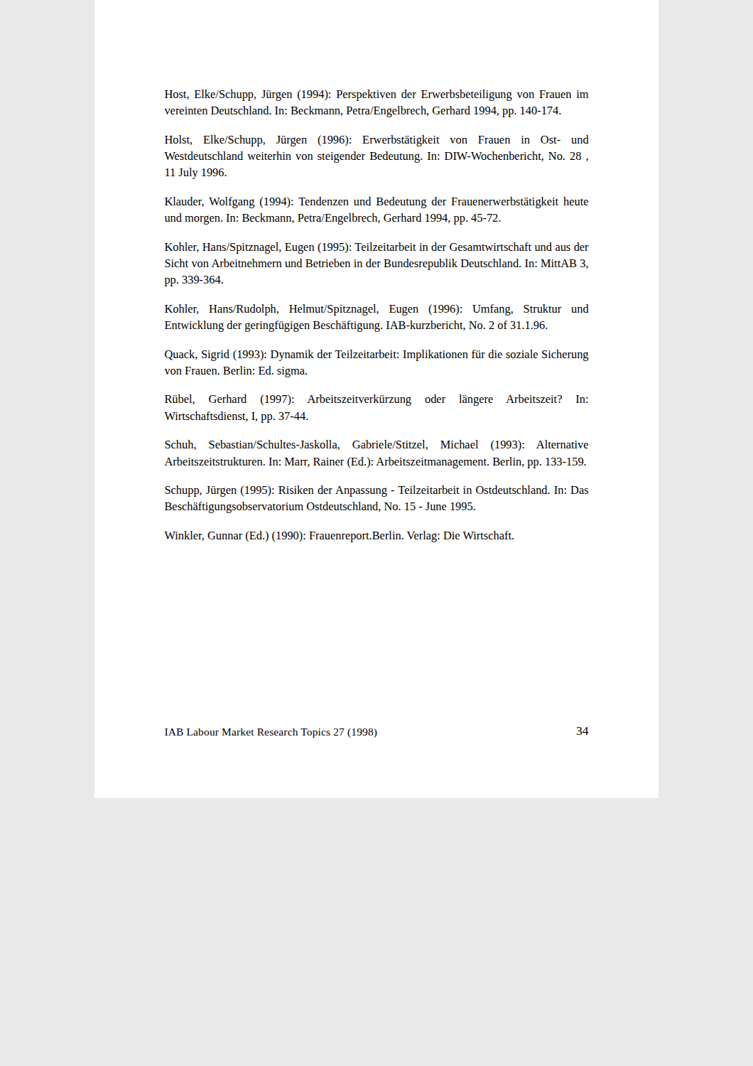Host, Elke/Schupp, Jürgen (1994): Perspektiven der Erwerbsbeteiligung von Frauen im vereinten Deutschland. In: Beckmann, Petra/Engelbrech, Gerhard 1994, pp. 140-174.
Holst, Elke/Schupp, Jürgen (1996): Erwerbstätigkeit von Frauen in Ost- und Westdeutschland weiterhin von steigender Bedeutung. In: DIW-Wochenbericht, No. 28 , 11 July 1996.
Klauder, Wolfgang (1994): Tendenzen und Bedeutung der Frauenerwerbstätigkeit heute und morgen. In: Beckmann, Petra/Engelbrech, Gerhard 1994, pp. 45-72.
Kohler, Hans/Spitznagel, Eugen (1995): Teilzeitarbeit in der Gesamtwirtschaft und aus der Sicht von Arbeitnehmern und Betrieben in der Bundesrepublik Deutschland. In: MittAB 3, pp. 339-364.
Kohler, Hans/Rudolph, Helmut/Spitznagel, Eugen (1996): Umfang, Struktur und Entwicklung der geringfügigen Beschäftigung. IAB-kurzbericht, No. 2 of 31.1.96.
Quack, Sigrid (1993): Dynamik der Teilzeitarbeit: Implikationen für die soziale Sicherung von Frauen. Berlin: Ed. sigma.
Rübel, Gerhard (1997): Arbeitszeitverkürzung oder längere Arbeitszeit? In: Wirtschaftsdienst, I, pp. 37-44.
Schuh, Sebastian/Schultes-Jaskolla, Gabriele/Stitzel, Michael (1993): Alternative Arbeitszeitstrukturen. In: Marr, Rainer (Ed.): Arbeitszeitmanagement. Berlin, pp. 133-159.
Schupp, Jürgen (1995): Risiken der Anpassung - Teilzeitarbeit in Ostdeutschland. In: Das Beschäftigungsobservatorium Ostdeutschland, No. 15 - June 1995.
Winkler, Gunnar (Ed.) (1990): Frauenreport.Berlin. Verlag: Die Wirtschaft.
IAB Labour Market Research Topics 27 (1998) 34